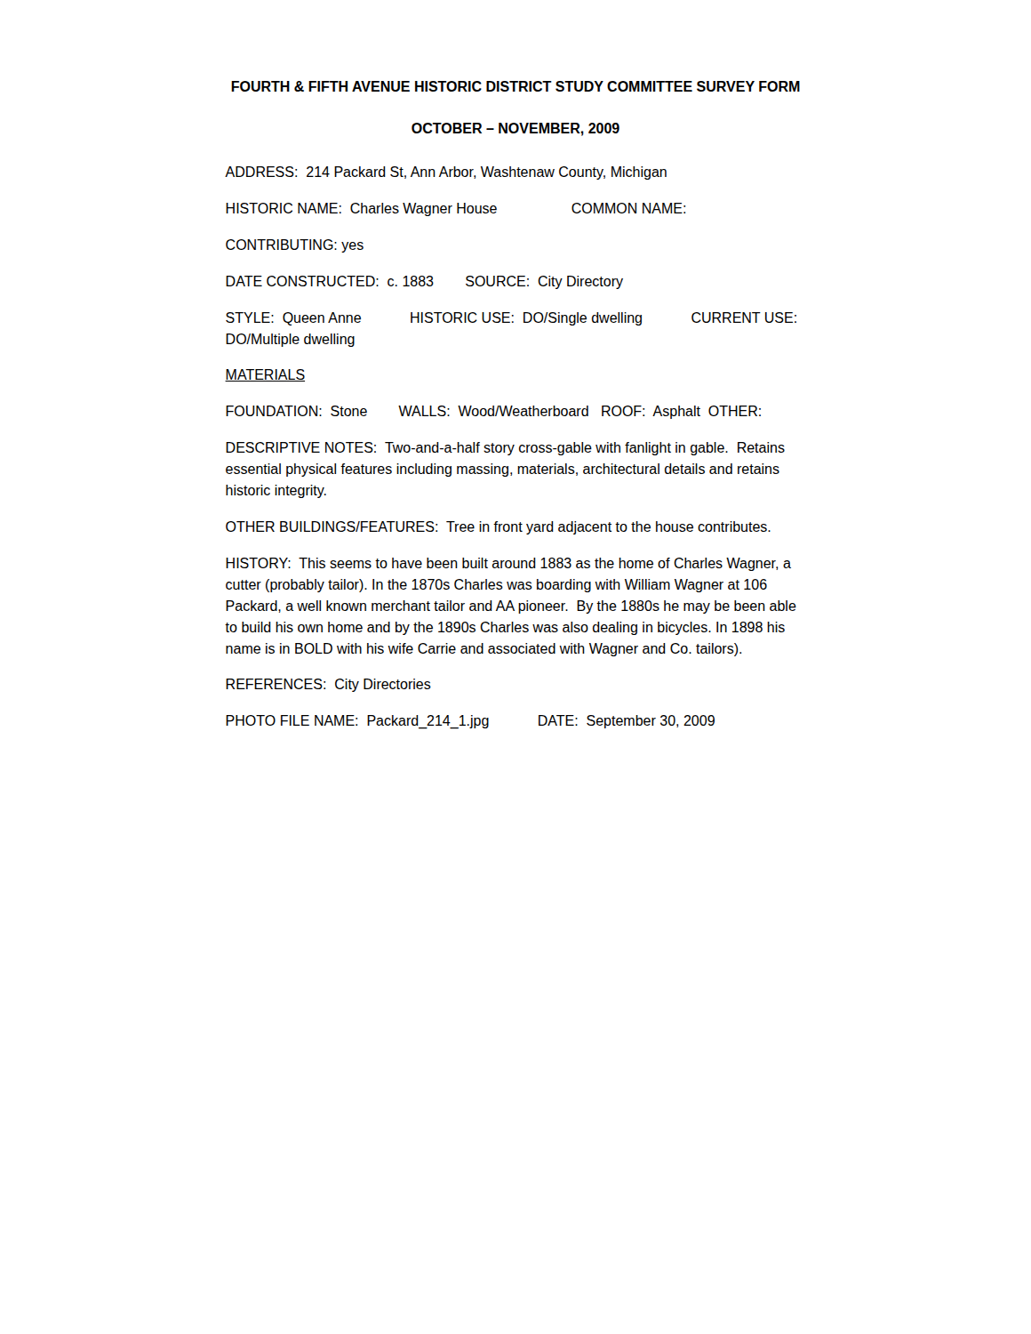FOURTH & FIFTH AVENUE HISTORIC DISTRICT STUDY COMMITTEE SURVEY FORM
OCTOBER – NOVEMBER, 2009
ADDRESS: 214 Packard St, Ann Arbor, Washtenaw County, Michigan
HISTORIC NAME: Charles Wagner House COMMON NAME:
CONTRIBUTING: yes
DATE CONSTRUCTED: c. 1883 SOURCE: City Directory
STYLE: Queen Anne HISTORIC USE: DO/Single dwelling CURRENT USE: DO/Multiple dwelling
MATERIALS
FOUNDATION: Stone WALLS: Wood/Weatherboard ROOF: Asphalt OTHER:
DESCRIPTIVE NOTES: Two-and-a-half story cross-gable with fanlight in gable. Retains essential physical features including massing, materials, architectural details and retains historic integrity.
OTHER BUILDINGS/FEATURES: Tree in front yard adjacent to the house contributes.
HISTORY: This seems to have been built around 1883 as the home of Charles Wagner, a cutter (probably tailor). In the 1870s Charles was boarding with William Wagner at 106 Packard, a well known merchant tailor and AA pioneer. By the 1880s he may be been able to build his own home and by the 1890s Charles was also dealing in bicycles. In 1898 his name is in BOLD with his wife Carrie and associated with Wagner and Co. tailors).
REFERENCES: City Directories
PHOTO FILE NAME: Packard_214_1.jpg DATE: September 30, 2009